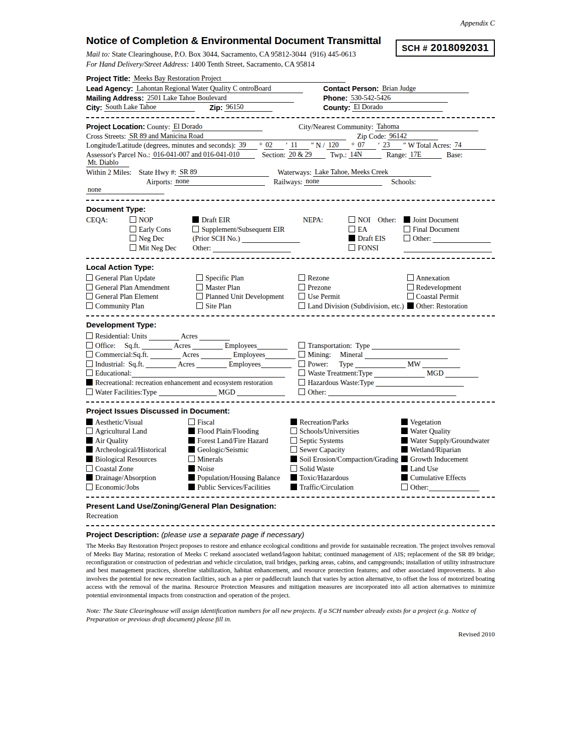Appendix C
Notice of Completion & Environmental Document Transmittal
Mail to: State Clearinghouse, P.O. Box 3044, Sacramento, CA 95812-3044 (916) 445-0613
For Hand Delivery/Street Address: 1400 Tenth Street, Sacramento, CA 95814
SCH # 2018092031
Project Title: Meeks Bay Restoration Project
| Lead Agency: Lahontan Regional Water Quality C ontroBoard | Contact Person: Brian Judge |
| Mailing Address: 2501 Lake Tahoe Boulevard | Phone: 530-542-5426 |
| City: South Lake Tahoe Zip: 96150 | County: El Dorado |
| Project Location: County: El Dorado | City/Nearest Community: Tahoma |
| Cross Streets: SR 89 and Manicina Road Zip Code: 96142 |
| Longitude/Latitude (degrees, minutes and seconds): 39 ° 02 ′ 11 ″ N / 120 ° 07 ′ 23 ″ W Total Acres: 74 |
| Assessor's Parcel No.: 016-041-007 and 016-041-010 Section: 20 & 29 Twp.: 14N Range: 17E Base: Mt. Diablo |
| Within 2 Miles: State Hwy #: SR 89 Waterways: Lake Tahoe, Meeks Creek |
| Airports: none Railways: none Schools: none |
Document Type:
| CEQA: | NOP | Draft EIR | NEPA: | NOI Other: | Joint Document |
| | Early Cons | Supplement/Subsequent EIR | | EA | Final Document |
| | Neg Dec | (Prior SCH No.) | | Draft EIS | Other: |
| | Mit Neg Dec | Other: | | FONSI | |
Local Action Type:
| General Plan Update | Specific Plan | Rezone | Annexation |
| General Plan Amendment | Master Plan | Prezone | Redevelopment |
| General Plan Element | Planned Unit Development | Use Permit | Coastal Permit |
| Community Plan | Site Plan | Land Division (Subdivision, etc.) | Other: Restoration |
Development Type:
| Residential: Units Acres | |
| Office: Sq.ft. Acres Employees | Transportation: Type |
| Commercial:Sq.ft. Acres Employees | Mining: Mineral |
| Industrial: Sq.ft. Acres Employees | Power: Type MW |
| Educational: | Waste Treatment:Type MGD |
| Recreational: recreation enhancement and ecosystem restoration | Hazardous Waste:Type |
| Water Facilities:Type MGD | Other: |
Project Issues Discussed in Document:
| Aesthetic/Visual | Fiscal | Recreation/Parks | Vegetation |
| Agricultural Land | Flood Plain/Flooding | Schools/Universities | Water Quality |
| Air Quality | Forest Land/Fire Hazard | Septic Systems | Water Supply/Groundwater |
| Archeological/Historical | Geologic/Seismic | Sewer Capacity | Wetland/Riparian |
| Biological Resources | Minerals | Soil Erosion/Compaction/Grading | Growth Inducement |
| Coastal Zone | Noise | Solid Waste | Land Use |
| Drainage/Absorption | Population/Housing Balance | Toxic/Hazardous | Cumulative Effects |
| Economic/Jobs | Public Services/Facilities | Traffic/Circulation | Other: |
Present Land Use/Zoning/General Plan Designation:
Recreation
Project Description: (please use a separate page if necessary)
The Meeks Bay Restoration Project proposes to restore and enhance ecological conditions and provide for sustainable recreation. The project involves removal of Meeks Bay Marina; restoration of Meeks C reekand associated wetland/lagoon habitat; continued management of AIS; replacement of the SR 89 bridge; reconfiguration or construction of pedestrian and vehicle circulation, trail bridges, parking areas, cabins, and campgrounds; installation of utility infrastructure and best management practices, shoreline stabilization, habitat enhancement, and resource protection features; and other associated improvements. It also involves the potential for new recreation facilities, such as a pier or paddlecraft launch that varies by action alternative, to offset the loss of motorized boating access with the removal of the marina. Resource Protection Measures and mitigation measures are incorporated into all action alternatives to minimize potential environmental impacts from construction and operation of the project.
Note: The State Clearinghouse will assign identification numbers for all new projects. If a SCH number already exists for a project (e.g. Notice of Preparation or previous draft document) please fill in.
Revised 2010